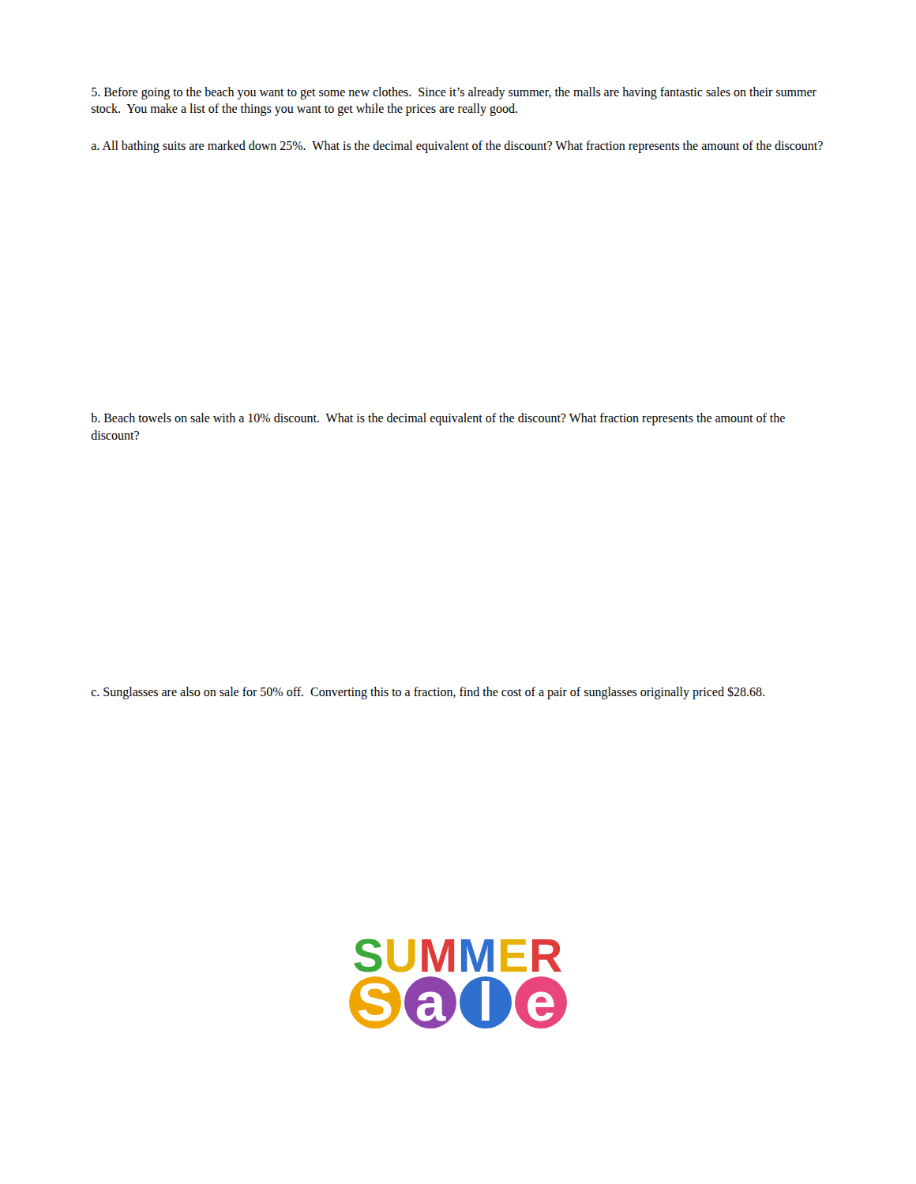5. Before going to the beach you want to get some new clothes. Since it’s already summer, the malls are having fantastic sales on their summer stock. You make a list of the things you want to get while the prices are really good.
a. All bathing suits are marked down 25%. What is the decimal equivalent of the discount? What fraction represents the amount of the discount?
b. Beach towels on sale with a 10% discount. What is the decimal equivalent of the discount? What fraction represents the amount of the discount?
c. Sunglasses are also on sale for 50% off. Converting this to a fraction, find the cost of a pair of sunglasses originally priced $28.68.
SUMMER
Sale